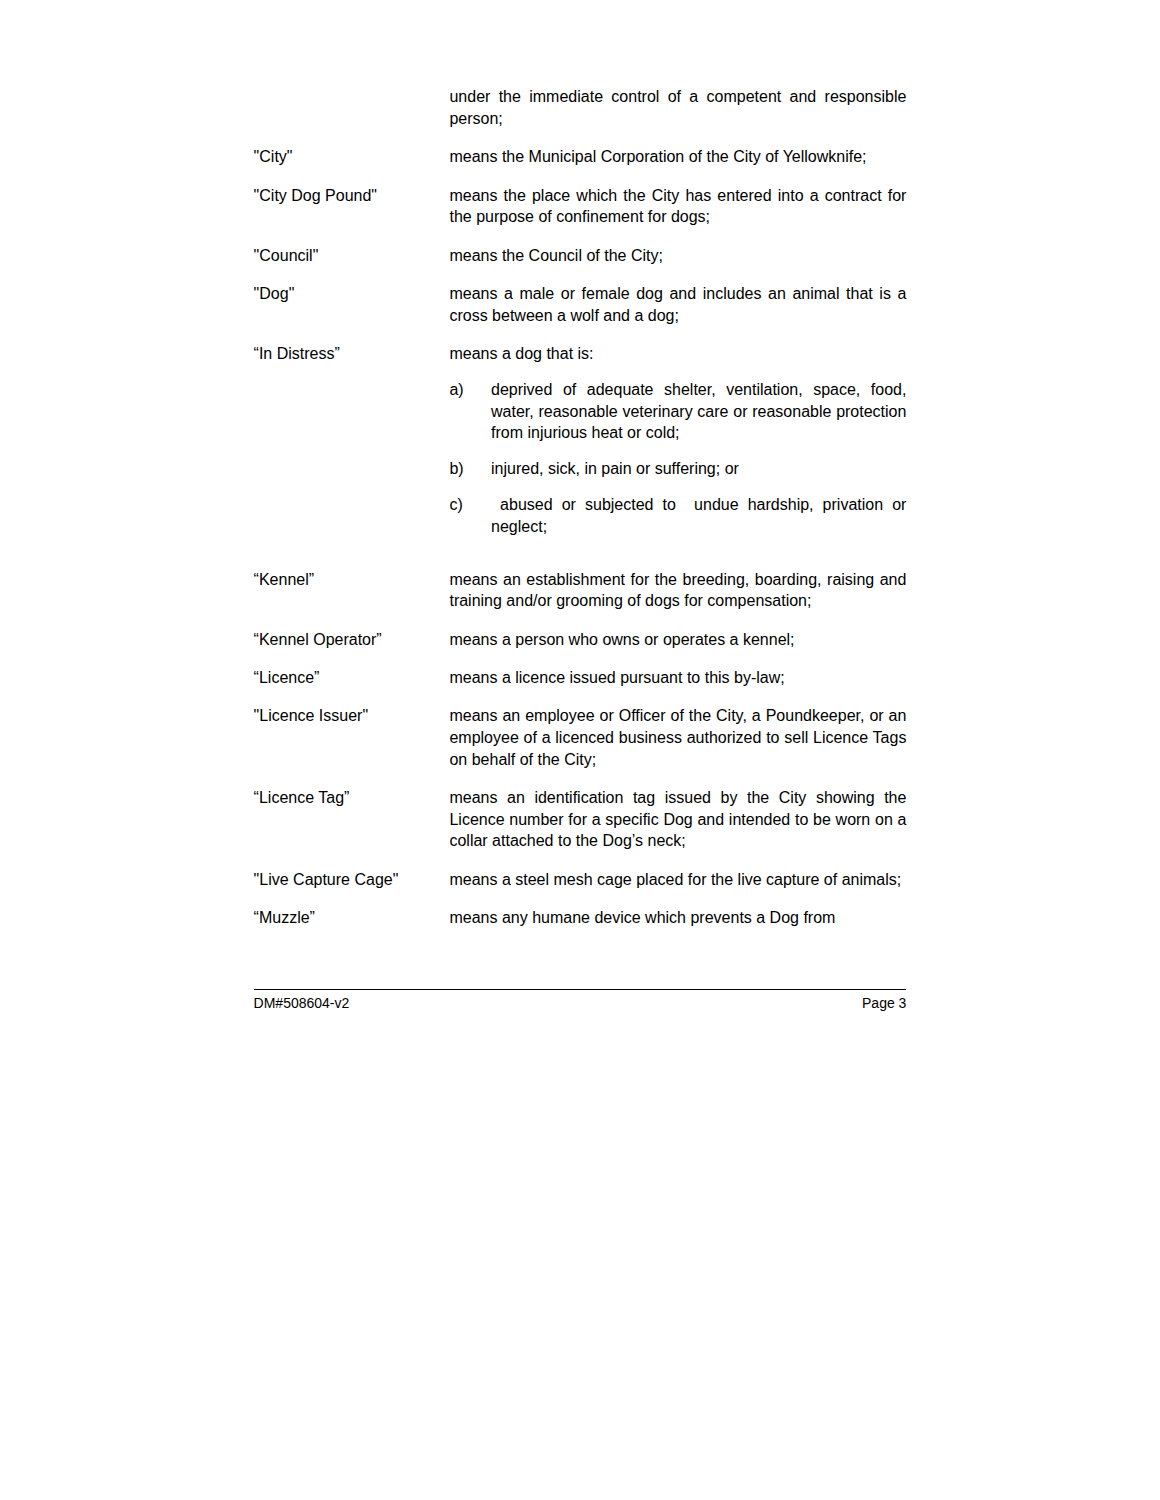| | under the immediate control of a competent and responsible person; |
| "City" | means the Municipal Corporation of the City of Yellowknife; |
| "City Dog Pound" | means the place which the City has entered into a contract for the purpose of confinement for dogs; |
| "Council" | means the Council of the City; |
| "Dog" | means a male or female dog and includes an animal that is a cross between a wolf and a dog; |
| “In Distress” | means a dog that is: / a) / deprived of adequate shelter, ventilation, space, food, water, reasonable veterinary care or reasonable protection from injurious heat or cold; / / b) / injured, sick, in pain or suffering; or / / c) / abused or subjected to undue hardship, privation or neglect; / |
| “Kennel” | means an establishment for the breeding, boarding, raising and training and/or grooming of dogs for compensation; |
| “Kennel Operator” | means a person who owns or operates a kennel; |
| “Licence” | means a licence issued pursuant to this by-law; |
| "Licence Issuer" | means an employee or Officer of the City, a Poundkeeper, or an employee of a licenced business authorized to sell Licence Tags on behalf of the City; |
| “Licence Tag” | means an identification tag issued by the City showing the Licence number for a specific Dog and intended to be worn on a collar attached to the Dog’s neck; |
| "Live Capture Cage" | means a steel mesh cage placed for the live capture of animals; |
| “Muzzle” | means any humane device which prevents a Dog from |
DM#508604-v2 Page 3